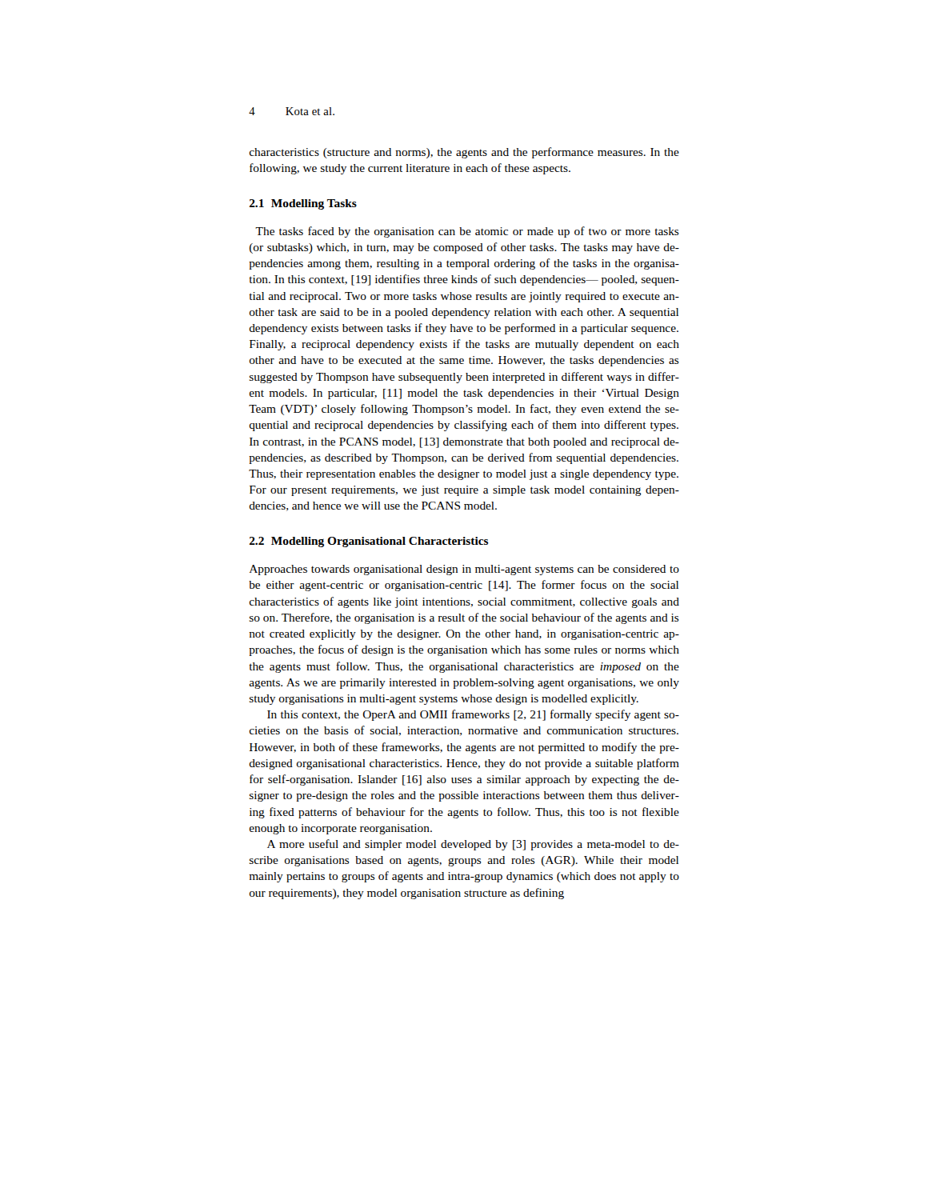4 Kota et al.
characteristics (structure and norms), the agents and the performance measures. In the following, we study the current literature in each of these aspects.
2.1 Modelling Tasks
The tasks faced by the organisation can be atomic or made up of two or more tasks (or subtasks) which, in turn, may be composed of other tasks. The tasks may have dependencies among them, resulting in a temporal ordering of the tasks in the organisation. In this context, [19] identifies three kinds of such dependencies— pooled, sequential and reciprocal. Two or more tasks whose results are jointly required to execute another task are said to be in a pooled dependency relation with each other. A sequential dependency exists between tasks if they have to be performed in a particular sequence. Finally, a reciprocal dependency exists if the tasks are mutually dependent on each other and have to be executed at the same time. However, the tasks dependencies as suggested by Thompson have subsequently been interpreted in different ways in different models. In particular, [11] model the task dependencies in their ‘Virtual Design Team (VDT)’ closely following Thompson’s model. In fact, they even extend the sequential and reciprocal dependencies by classifying each of them into different types. In contrast, in the PCANS model, [13] demonstrate that both pooled and reciprocal dependencies, as described by Thompson, can be derived from sequential dependencies. Thus, their representation enables the designer to model just a single dependency type. For our present requirements, we just require a simple task model containing dependencies, and hence we will use the PCANS model.
2.2 Modelling Organisational Characteristics
Approaches towards organisational design in multi-agent systems can be considered to be either agent-centric or organisation-centric [14]. The former focus on the social characteristics of agents like joint intentions, social commitment, collective goals and so on. Therefore, the organisation is a result of the social behaviour of the agents and is not created explicitly by the designer. On the other hand, in organisation-centric approaches, the focus of design is the organisation which has some rules or norms which the agents must follow. Thus, the organisational characteristics are imposed on the agents. As we are primarily interested in problem-solving agent organisations, we only study organisations in multi-agent systems whose design is modelled explicitly.
In this context, the OperA and OMII frameworks [2, 21] formally specify agent societies on the basis of social, interaction, normative and communication structures. However, in both of these frameworks, the agents are not permitted to modify the pre-designed organisational characteristics. Hence, they do not provide a suitable platform for self-organisation. Islander [16] also uses a similar approach by expecting the designer to pre-design the roles and the possible interactions between them thus delivering fixed patterns of behaviour for the agents to follow. Thus, this too is not flexible enough to incorporate reorganisation.
A more useful and simpler model developed by [3] provides a meta-model to describe organisations based on agents, groups and roles (AGR). While their model mainly pertains to groups of agents and intra-group dynamics (which does not apply to our requirements), they model organisation structure as defining